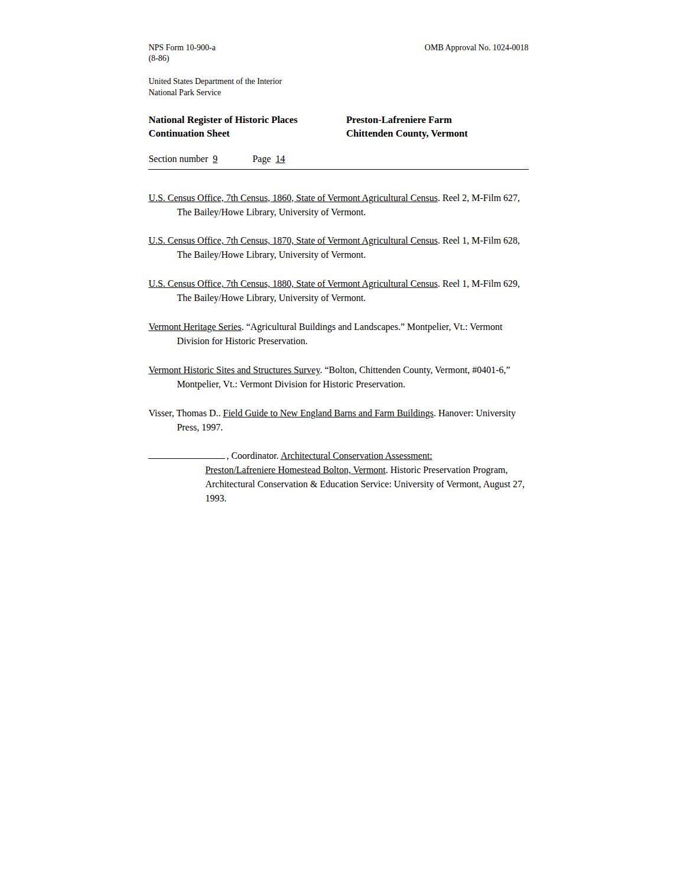NPS Form 10-900-a
(8-86)
OMB Approval No. 1024-0018
United States Department of the Interior
National Park Service
National Register of Historic Places
Continuation Sheet
Preston-Lafreniere Farm
Chittenden County, Vermont
Section number 9 Page 14
U.S. Census Office, 7th Census, 1860, State of Vermont Agricultural Census. Reel 2, M-Film 627, The Bailey/Howe Library, University of Vermont.
U.S. Census Office, 7th Census, 1870, State of Vermont Agricultural Census. Reel 1, M-Film 628, The Bailey/Howe Library, University of Vermont.
U.S. Census Office, 7th Census, 1880, State of Vermont Agricultural Census. Reel 1, M-Film 629, The Bailey/Howe Library, University of Vermont.
Vermont Heritage Series. “Agricultural Buildings and Landscapes.” Montpelier, Vt.: Vermont Division for Historic Preservation.
Vermont Historic Sites and Structures Survey. “Bolton, Chittenden County, Vermont, #0401-6,” Montpelier, Vt.: Vermont Division for Historic Preservation.
Visser, Thomas D.. Field Guide to New England Barns and Farm Buildings. Hanover: University Press, 1997.
, Coordinator. Architectural Conservation Assessment: Preston/Lafreniere Homestead Bolton, Vermont. Historic Preservation Program, Architectural Conservation & Education Service: University of Vermont, August 27, 1993.